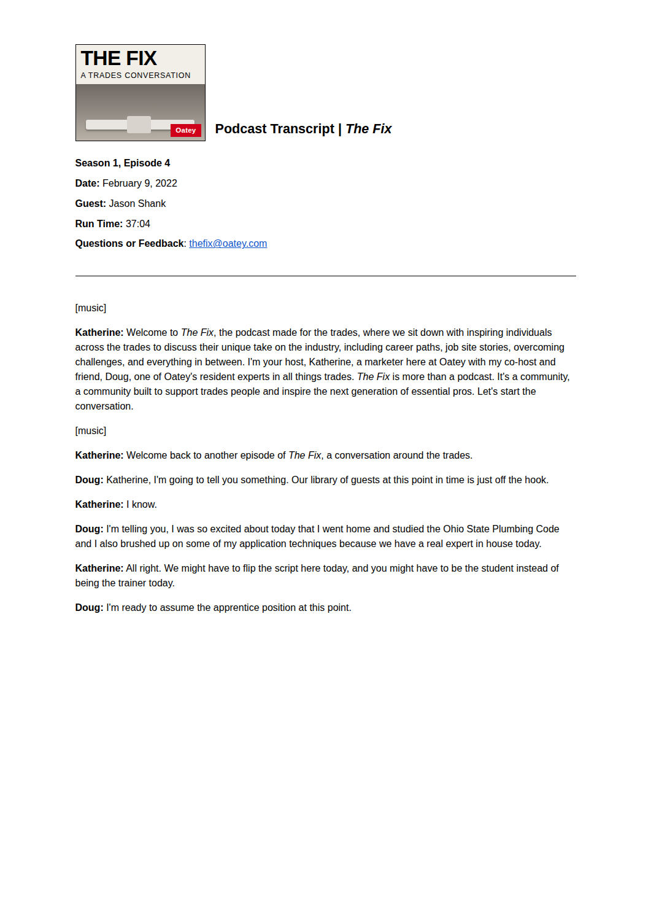THE FIX
A Trades Conversation
Oatey
Podcast Transcript | The Fix
Season 1, Episode 4
Date: February 9, 2022
Guest: Jason Shank
Run Time: 37:04
Questions or Feedback: thefix@oatey.com
[music]
Katherine: Welcome to The Fix, the podcast made for the trades, where we sit down with inspiring individuals across the trades to discuss their unique take on the industry, including career paths, job site stories, overcoming challenges, and everything in between. I'm your host, Katherine, a marketer here at Oatey with my co-host and friend, Doug, one of Oatey's resident experts in all things trades. The Fix is more than a podcast. It's a community, a community built to support trades people and inspire the next generation of essential pros. Let's start the conversation.
[music]
Katherine: Welcome back to another episode of The Fix, a conversation around the trades.
Doug: Katherine, I'm going to tell you something. Our library of guests at this point in time is just off the hook.
Katherine: I know.
Doug: I'm telling you, I was so excited about today that I went home and studied the Ohio State Plumbing Code and I also brushed up on some of my application techniques because we have a real expert in house today.
Katherine: All right. We might have to flip the script here today, and you might have to be the student instead of being the trainer today.
Doug: I'm ready to assume the apprentice position at this point.